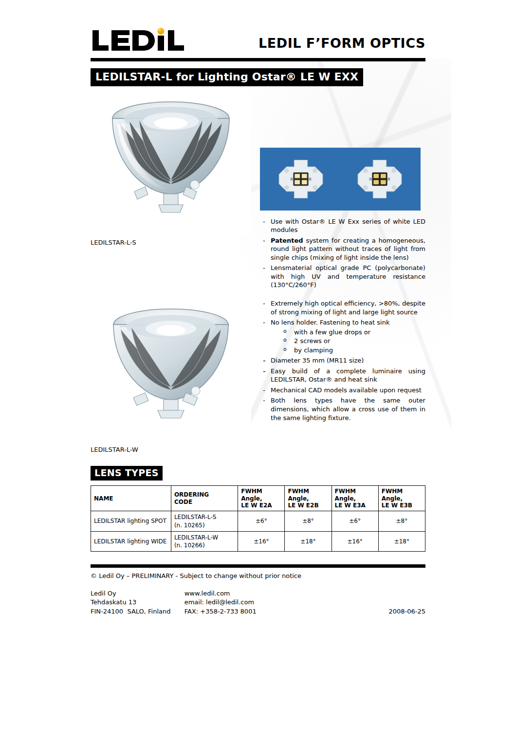LEDIL F’FORM OPTICS
LEDILSTAR-L for Lighting Ostar® LE W EXX
LEDILSTAR-L-S
Use with Ostar® LE W Exx series of white LED modules
Patented system for creating a homogeneous, round light pattern without traces of light from single chips (mixing of light inside the lens)
Lensmaterial optical grade PC (polycarbonate) with high UV and temperature resistance (130°C/260°F)
LEDILSTAR-L-W
Extremely high optical efficiency, >80%, despite of strong mixing of light and large light source
No lens holder. Fastening to heat sink
with a few glue drops or
2 screws or
by clamping
Diameter 35 mm (MR11 size)
Easy build of a complete luminaire using LEDILSTAR, Ostar® and heat sink
Mechanical CAD models available upon request
Both lens types have the same outer dimensions, which allow a cross use of them in the same lighting fixture.
LENS TYPES
| NAME | ORDERING CODE | FWHM Angle, LE W E2A | FWHM Angle, LE W E2B | FWHM Angle, LE W E3A | FWHM Angle, LE W E3B |
| --- | --- | --- | --- | --- | --- |
| LEDILSTAR lighting SPOT | LEDILSTAR-L-S (n. 10265) | ±6° | ±8° | ±6° | ±8° |
| LEDILSTAR lighting WIDE | LEDILSTAR-L-W (n. 10266) | ±16° | ±18° | ±16° | ±18° |
© Ledil Oy – PRELIMINARY - Subject to change without prior notice
Ledil Oy
Tehdaskatu 13
FIN-24100 SALO, Finland
www.ledil.com
email: ledil@ledil.com
FAX: +358-2-733 8001
2008-06-25